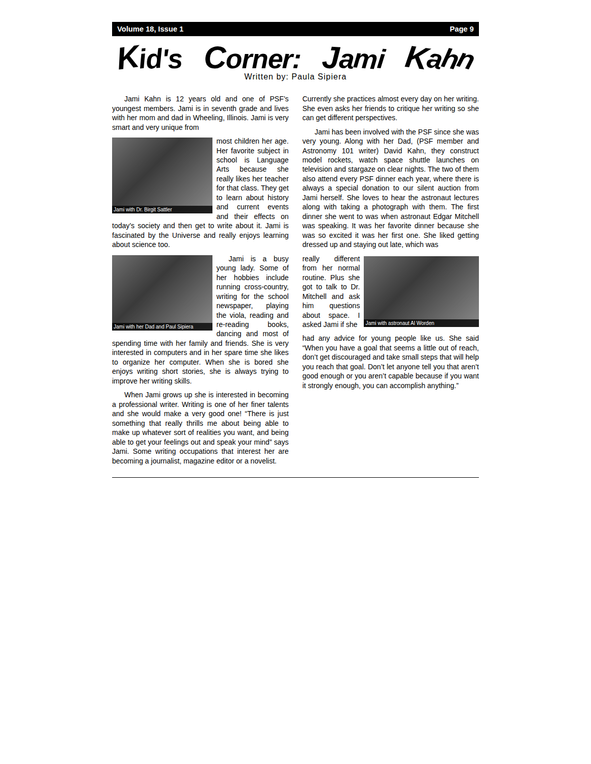Volume 18, Issue 1 Page 9
Kid's Corner: Jami Kahn
Written by: Paula Sipiera
Jami Kahn is 12 years old and one of PSF’s youngest members. Jami is in seventh grade and lives with her mom and dad in Wheeling, Illinois. Jami is very smart and very unique from
Jami with Dr. Birgit Sattler
most children her age. Her favorite subject in school is Language Arts because she really likes her teacher for that class. They get to learn about history and current events and their effects on today’s society and then get to write about it. Jami is fascinated by the Universe and really enjoys learning about science too.
Jami with her Dad and Paul Sipiera
Jami is a busy young lady. Some of her hobbies include running cross-country, writing for the school newspaper, playing the viola, reading and re-reading books, dancing and most of spending time with her family and friends. She is very interested in computers and in her spare time she likes to organize her computer. When she is bored she enjoys writing short stories, she is always trying to improve her writing skills.
When Jami grows up she is interested in becoming a professional writer. Writing is one of her finer talents and she would make a very good one! “There is just something that really thrills me about being able to make up whatever sort of realities you want, and being able to get your feelings out and speak your mind” says Jami. Some writing occupations that interest her are becoming a journalist, magazine editor or a novelist.
Currently she practices almost every day on her writing. She even asks her friends to critique her writing so she can get different perspectives.
Jami has been involved with the PSF since she was very young. Along with her Dad, (PSF member and Astronomy 101 writer) David Kahn, they construct model rockets, watch space shuttle launches on television and stargaze on clear nights. The two of them also attend every PSF dinner each year, where there is always a special donation to our silent auction from Jami herself. She loves to hear the astronaut lectures along with taking a photograph with them. The first dinner she went to was when astronaut Edgar Mitchell was speaking. It was her favorite dinner because she was so excited it was her first one. She liked getting dressed up and staying out late, which was
Jami with astronaut Al Worden
really different from her normal routine. Plus she got to talk to Dr. Mitchell and ask him questions about space. I asked Jami if she
had any advice for young people like us. She said “When you have a goal that seems a little out of reach, don’t get discouraged and take small steps that will help you reach that goal. Don’t let anyone tell you that aren’t good enough or you aren’t capable because if you want it strongly enough, you can accomplish anything.”